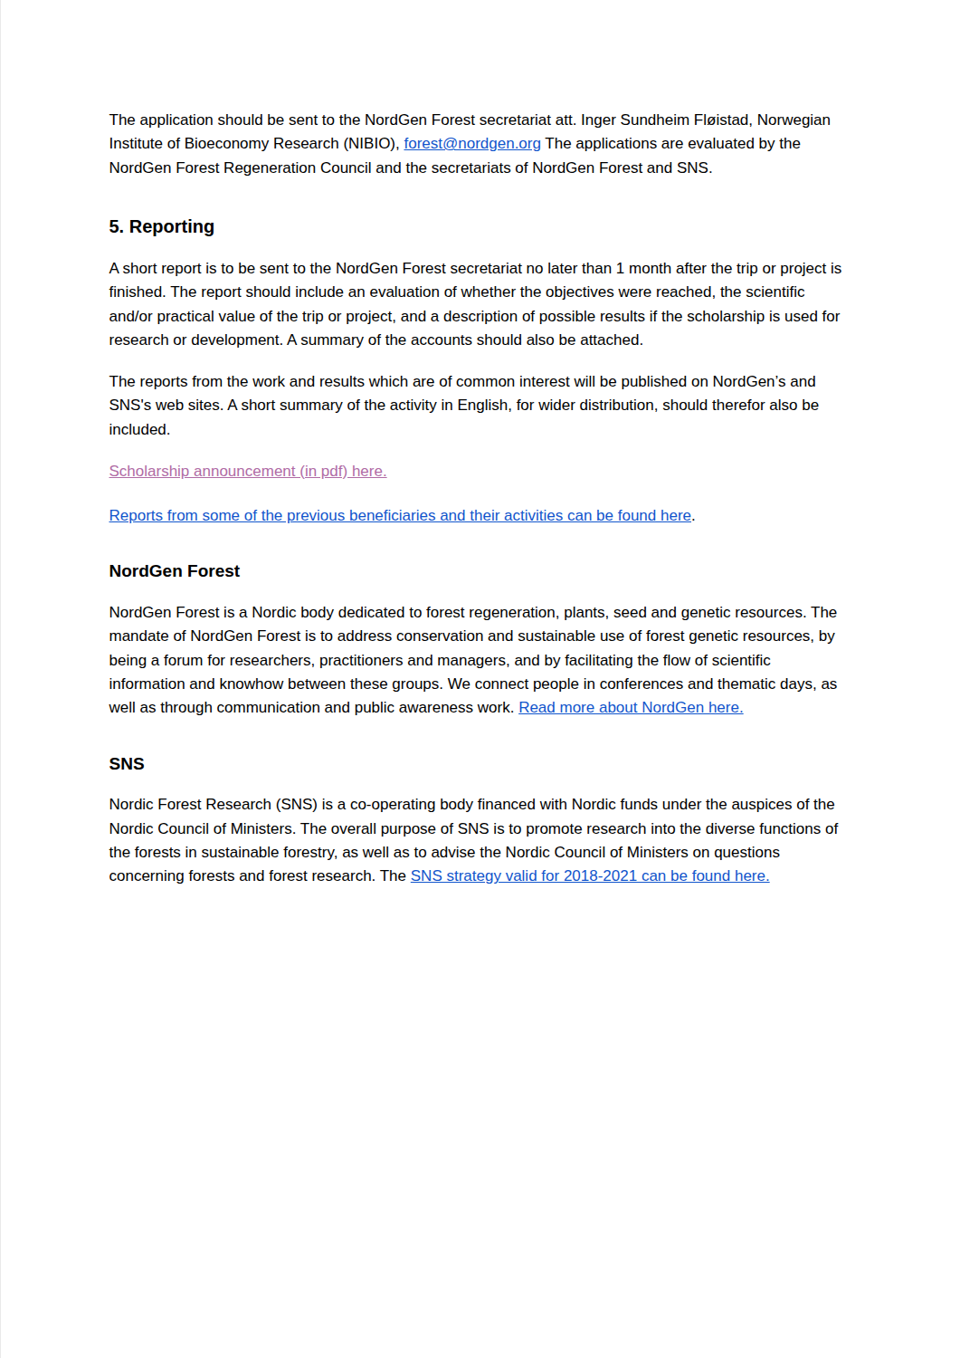The application should be sent to the NordGen Forest secretariat att. Inger Sundheim Fløistad, Norwegian Institute of Bioeconomy Research (NIBIO), forest@nordgen.org The applications are evaluated by the NordGen Forest Regeneration Council and the secretariats of NordGen Forest and SNS.
5. Reporting
A short report is to be sent to the NordGen Forest secretariat no later than 1 month after the trip or project is finished. The report should include an evaluation of whether the objectives were reached, the scientific and/or practical value of the trip or project, and a description of possible results if the scholarship is used for research or development. A summary of the accounts should also be attached.
The reports from the work and results which are of common interest will be published on NordGen’s and SNS's web sites. A short summary of the activity in English, for wider distribution, should therefor also be included.
Scholarship announcement (in pdf) here.
Reports from some of the previous beneficiaries and their activities can be found here.
NordGen Forest
NordGen Forest is a Nordic body dedicated to forest regeneration, plants, seed and genetic resources. The mandate of NordGen Forest is to address conservation and sustainable use of forest genetic resources, by being a forum for researchers, practitioners and managers, and by facilitating the flow of scientific information and knowhow between these groups. We connect people in conferences and thematic days, as well as through communication and public awareness work. Read more about NordGen here.
SNS
Nordic Forest Research (SNS) is a co-operating body financed with Nordic funds under the auspices of the Nordic Council of Ministers. The overall purpose of SNS is to promote research into the diverse functions of the forests in sustainable forestry, as well as to advise the Nordic Council of Ministers on questions concerning forests and forest research. The SNS strategy valid for 2018-2021 can be found here.